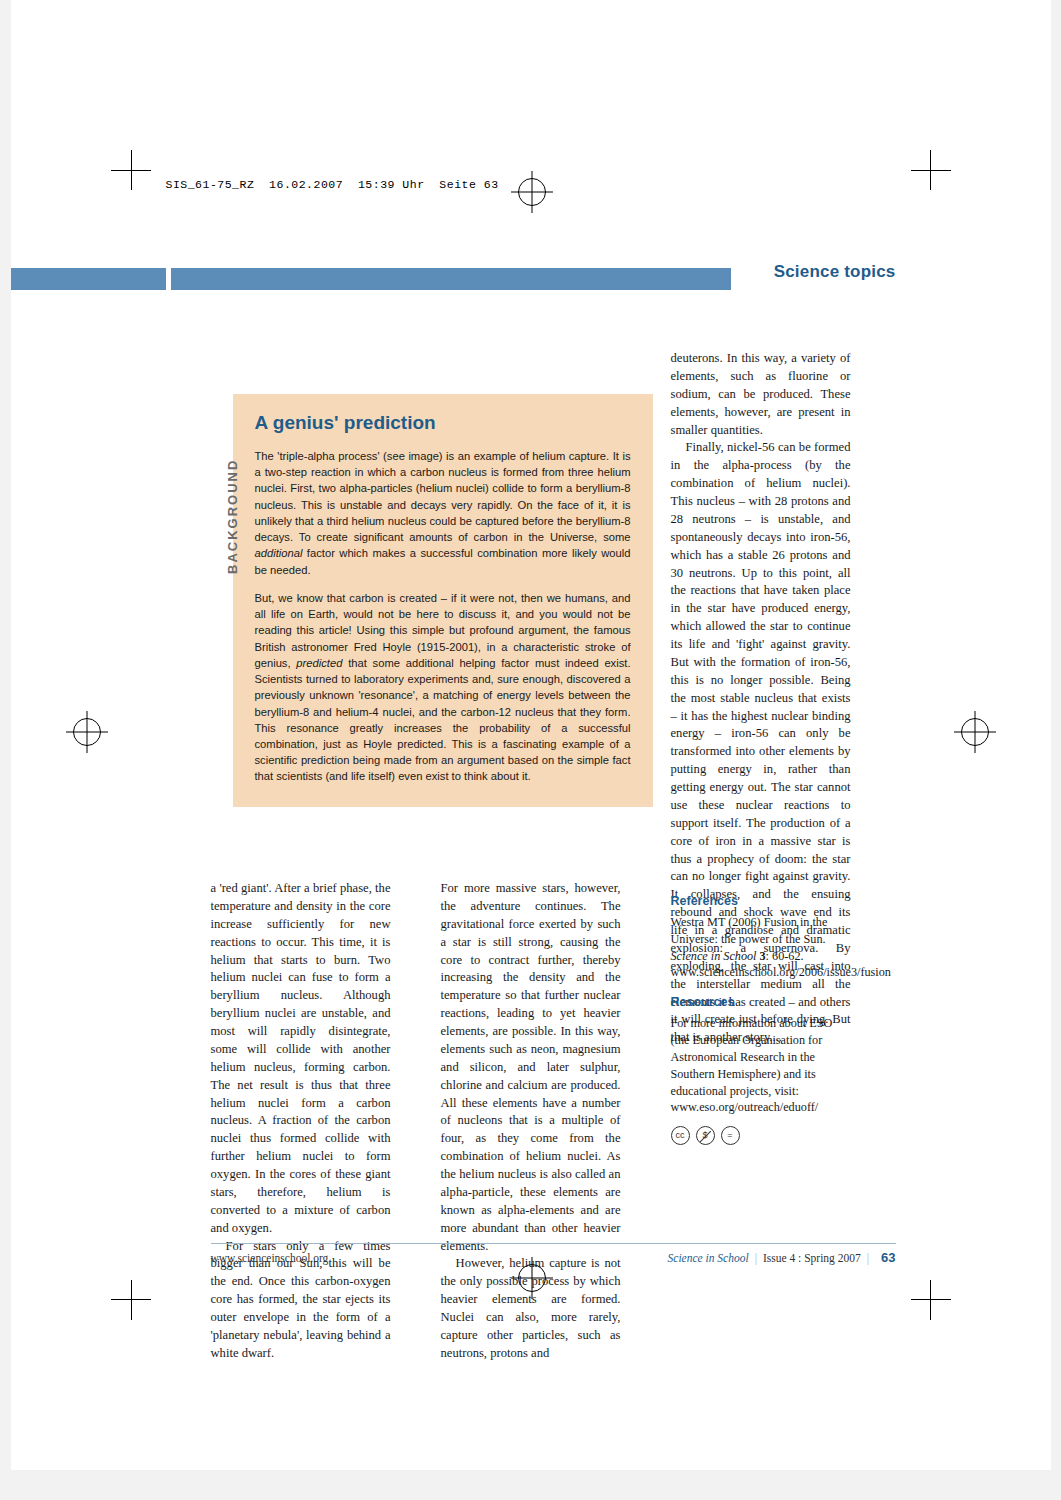SIS_61-75_RZ 16.02.2007 15:39 Uhr Seite 63
Science topics
i
BACKGROUND
A genius' prediction
The 'triple-alpha process' (see image) is an example of helium capture. It is a two-step reaction in which a carbon nucleus is formed from three helium nuclei. First, two alpha-particles (helium nuclei) collide to form a beryllium-8 nucleus. This is unstable and decays very rapidly. On the face of it, it is unlikely that a third helium nucleus could be captured before the beryllium-8 decays. To create significant amounts of carbon in the Universe, some additional factor which makes a successful combination more likely would be needed.
But, we know that carbon is created – if it were not, then we humans, and all life on Earth, would not be here to discuss it, and you would not be reading this article! Using this simple but profound argument, the famous British astronomer Fred Hoyle (1915-2001), in a characteristic stroke of genius, predicted that some additional helping factor must indeed exist. Scientists turned to laboratory experiments and, sure enough, discovered a previously unknown 'resonance', a matching of energy levels between the beryllium-8 and helium-4 nuclei, and the carbon-12 nucleus that they form. This resonance greatly increases the probability of a successful combination, just as Hoyle predicted. This is a fascinating example of a scientific prediction being made from an argument based on the simple fact that scientists (and life itself) even exist to think about it.
deuterons. In this way, a variety of elements, such as fluorine or sodium, can be produced. These elements, however, are present in smaller quantities.
Finally, nickel-56 can be formed in the alpha-process (by the combination of helium nuclei). This nucleus – with 28 protons and 28 neutrons – is unstable, and spontaneously decays into iron-56, which has a stable 26 protons and 30 neutrons. Up to this point, all the reactions that have taken place in the star have produced energy, which allowed the star to continue its life and 'fight' against gravity. But with the formation of iron-56, this is no longer possible. Being the most stable nucleus that exists – it has the highest nuclear binding energy – iron-56 can only be transformed into other elements by putting energy in, rather than getting energy out. The star cannot use these nuclear reactions to support itself. The production of a core of iron in a massive star is thus a prophecy of doom: the star can no longer fight against gravity. It collapses, and the ensuing rebound and shock wave end its life in a grandiose and dramatic explosion: a supernova. By exploding, the star will cast into the interstellar medium all the elements it has created – and others it will create just before dying. But that is another story....
a 'red giant'. After a brief phase, the temperature and density in the core increase sufficiently for new reactions to occur. This time, it is helium that starts to burn. Two helium nuclei can fuse to form a beryllium nucleus. Although beryllium nuclei are unstable, and most will rapidly disintegrate, some will collide with another helium nucleus, forming carbon. The net result is thus that three helium nuclei form a carbon nucleus. A fraction of the carbon nuclei thus formed collide with further helium nuclei to form oxygen. In the cores of these giant stars, therefore, helium is converted to a mixture of carbon and oxygen.
For stars only a few times bigger than our Sun, this will be the end. Once this carbon-oxygen core has formed, the star ejects its outer envelope in the form of a 'planetary nebula', leaving behind a white dwarf.
For more massive stars, however, the adventure continues. The gravitational force exerted by such a star is still strong, causing the core to contract further, thereby increasing the density and the temperature so that further nuclear reactions, leading to yet heavier elements, are possible. In this way, elements such as neon, magnesium and silicon, and later sulphur, chlorine and calcium are produced. All these elements have a number of nucleons that is a multiple of four, as they come from the combination of helium nuclei. As the helium nucleus is also called an alpha-particle, these elements are known as alpha-elements and are more abundant than other heavier elements.
However, helium capture is not the only possible process by which heavier elements are formed. Nuclei can also, more rarely, capture other particles, such as neutrons, protons and
References
Westra MT (2006) Fusion in the Universe: the power of the Sun. Science in School 3: 60-62. www.scienceinschool.org/2006/issue3/fusion
Resources
For more information about ESO (the European Organisation for Astronomical Research in the Southern Hemisphere) and its educational projects, visit: www.eso.org/outreach/eduoff/
cc $ =
www.scienceinschool.org
Science in School|Issue 4 : Spring 2007|63